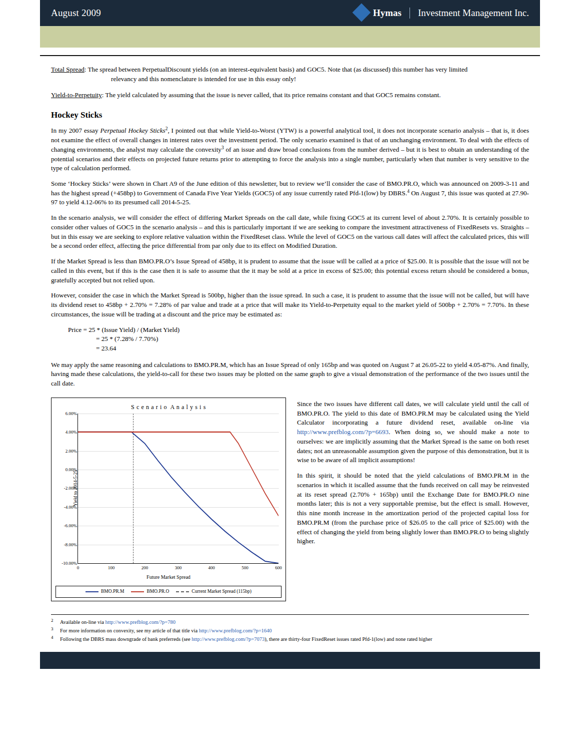August 2009
Hymas Investment Management Inc.
Total Spread: The spread between PerpetualDiscount yields (on an interest-equivalent basis) and GOC5. Note that (as discussed) this number has very limited relevancy and this nomenclature is intended for use in this essay only!
Yield-to-Perpetuity: The yield calculated by assuming that the issue is never called, that its price remains constant and that GOC5 remains constant.
Hockey Sticks
In my 2007 essay Perpetual Hockey Sticks2, I pointed out that while Yield-to-Worst (YTW) is a powerful analytical tool, it does not incorporate scenario analysis – that is, it does not examine the effect of overall changes in interest rates over the investment period. The only scenario examined is that of an unchanging environment. To deal with the effects of changing environments, the analyst may calculate the convexity3 of an issue and draw broad conclusions from the number derived – but it is best to obtain an understanding of the potential scenarios and their effects on projected future returns prior to attempting to force the analysis into a single number, particularly when that number is very sensitive to the type of calculation performed.
Some ‘Hockey Sticks’ were shown in Chart A9 of the June edition of this newsletter, but to review we’ll consider the case of BMO.PR.O, which was announced on 2009-3-11 and has the highest spread (+458bp) to Government of Canada Five Year Yields (GOC5) of any issue currently rated Pfd-1(low) by DBRS.4 On August 7, this issue was quoted at 27.90-97 to yield 4.12-06% to its presumed call 2014-5-25.
In the scenario analysis, we will consider the effect of differing Market Spreads on the call date, while fixing GOC5 at its current level of about 2.70%. It is certainly possible to consider other values of GOC5 in the scenario analysis – and this is particularly important if we are seeking to compare the investment attractiveness of FixedResets vs. Straights – but in this essay we are seeking to explore relative valuation within the FixedReset class. While the level of GOC5 on the various call dates will affect the calculated prices, this will be a second order effect, affecting the price differential from par only due to its effect on Modified Duration.
If the Market Spread is less than BMO.PR.O’s Issue Spread of 458bp, it is prudent to assume that the issue will be called at a price of $25.00. It is possible that the issue will not be called in this event, but if this is the case then it is safe to assume that the it may be sold at a price in excess of $25.00; this potential excess return should be considered a bonus, gratefully accepted but not relied upon.
However, consider the case in which the Market Spread is 500bp, higher than the issue spread. In such a case, it is prudent to assume that the issue will not be called, but will have its dividend reset to 458bp + 2.70% = 7.28% of par value and trade at a price that will make its Yield-to-Perpetuity equal to the market yield of 500bp + 2.70% = 7.70%. In these circumstances, the issue will be trading at a discount and the price may be estimated as:
Price = 25 * (Issue Yield) / (Market Yield)
= 25 * (7.28% / 7.70%)
= 23.64
We may apply the same reasoning and calculations to BMO.PR.M, which has an Issue Spread of only 165bp and was quoted on August 7 at 26.05-22 to yield 4.05-87%. And finally, having made these calculations, the yield-to-call for these two issues may be plotted on the same graph to give a visual demonstration of the performance of the two issues until the call date.
S c e n a r i o A n a l y s i s
Yield to 2014-5-25
6.00%
4.00%
2.00%
0.00%
-2.00%
-4.00%
-6.00%
-8.00%
-10.00%
0
100
200
300
400
500
600
Future Market Spread
BMO.PR.M BMO.PR.O Current Market Spread (115bp)
Since the two issues have different call dates, we will calculate yield until the call of BMO.PR.O. The yield to this date of BMO.PR.M may be calculated using the Yield Calculator incorporating a future dividend reset, available on-line via http://www.prefblog.com/?p=6693. When doing so, we should make a note to ourselves: we are implicitly assuming that the Market Spread is the same on both reset dates; not an unreasonable assumption given the purpose of this demonstration, but it is wise to be aware of all implicit assumptions!
In this spirit, it should be noted that the yield calculations of BMO.PR.M in the scenarios in which it iscalled assume that the funds received on call may be reinvested at its reset spread (2.70% + 165bp) until the Exchange Date for BMO.PR.O nine months later; this is not a very supportable premise, but the effect is small. However, this nine month increase in the amortization period of the projected capital loss for BMO.PR.M (from the purchase price of $26.05 to the call price of $25.00) with the effect of changing the yield from being slightly lower than BMO.PR.O to being slightly higher.
2 Available on-line via http://www.prefblog.com/?p=780
3 For more information on convexity, see my article of that title via http://www.prefblog.com/?p=1640
4 Following the DBRS mass downgrade of bank preferreds (see http://www.prefblog.com/?p=7073), there are thirty-four FixedReset issues rated Pfd-1(low) and none rated higher